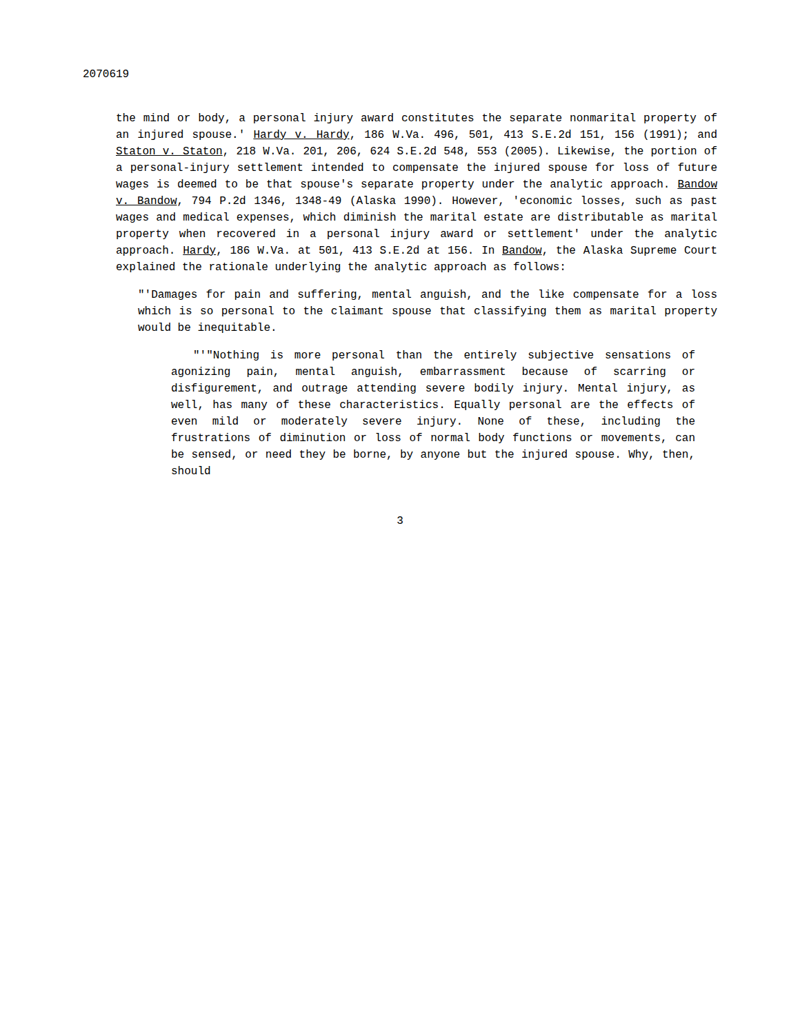2070619
the mind or body, a personal injury award constitutes the separate nonmarital property of an injured spouse.' Hardy v. Hardy, 186 W.Va. 496, 501, 413 S.E.2d 151, 156 (1991); and Staton v. Staton, 218 W.Va. 201, 206, 624 S.E.2d 548, 553 (2005). Likewise, the portion of a personal-injury settlement intended to compensate the injured spouse for loss of future wages is deemed to be that spouse's separate property under the analytic approach. Bandow v. Bandow, 794 P.2d 1346, 1348-49 (Alaska 1990). However, 'economic losses, such as past wages and medical expenses, which diminish the marital estate are distributable as marital property when recovered in a personal injury award or settlement' under the analytic approach. Hardy, 186 W.Va. at 501, 413 S.E.2d at 156. In Bandow, the Alaska Supreme Court explained the rationale underlying the analytic approach as follows:
"'Damages for pain and suffering, mental anguish, and the like compensate for a loss which is so personal to the claimant spouse that classifying them as marital property would be inequitable.
"'"Nothing is more personal than the entirely subjective sensations of agonizing pain, mental anguish, embarrassment because of scarring or disfigurement, and outrage attending severe bodily injury. Mental injury, as well, has many of these characteristics. Equally personal are the effects of even mild or moderately severe injury. None of these, including the frustrations of diminution or loss of normal body functions or movements, can be sensed, or need they be borne, by anyone but the injured spouse. Why, then, should
3